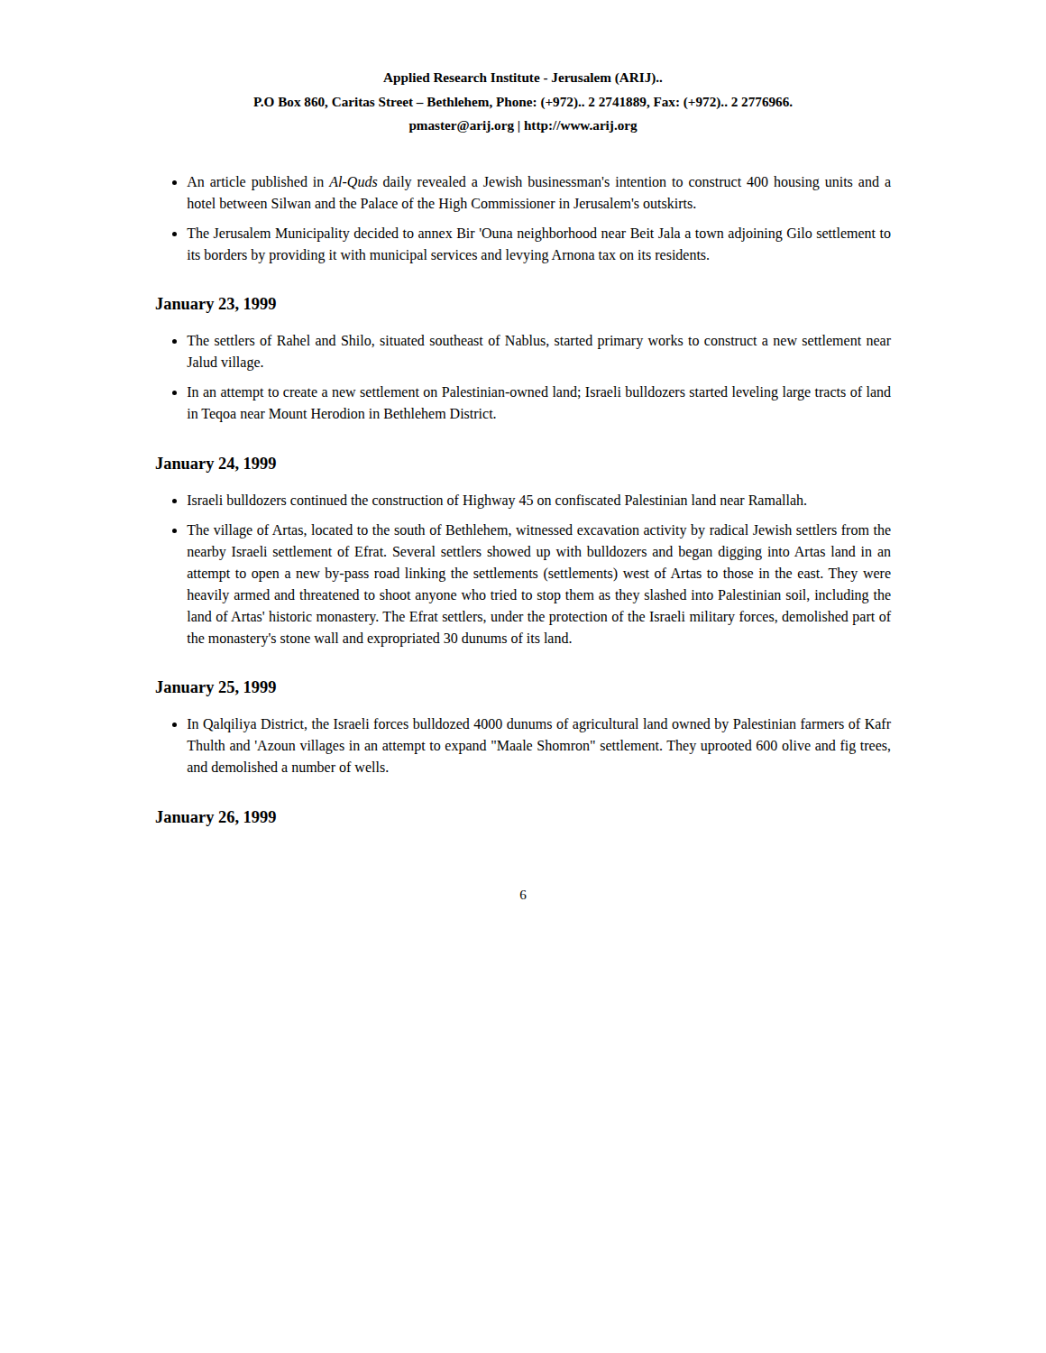Applied Research Institute - Jerusalem (ARIJ)..
P.O Box 860, Caritas Street – Bethlehem, Phone: (+972).. 2 2741889, Fax: (+972).. 2 2776966.
pmaster@arij.org | http://www.arij.org
An article published in Al-Quds daily revealed a Jewish businessman's intention to construct 400 housing units and a hotel between Silwan and the Palace of the High Commissioner in Jerusalem's outskirts.
The Jerusalem Municipality decided to annex Bir 'Ouna neighborhood near Beit Jala a town adjoining Gilo settlement to its borders by providing it with municipal services and levying Arnona tax on its residents.
January 23, 1999
The settlers of Rahel and Shilo, situated southeast of Nablus, started primary works to construct a new settlement near Jalud village.
In an attempt to create a new settlement on Palestinian-owned land; Israeli bulldozers started leveling large tracts of land in Teqoa near Mount Herodion in Bethlehem District.
January 24, 1999
Israeli bulldozers continued the construction of Highway 45 on confiscated Palestinian land near Ramallah.
The village of Artas, located to the south of Bethlehem, witnessed excavation activity by radical Jewish settlers from the nearby Israeli settlement of Efrat. Several settlers showed up with bulldozers and began digging into Artas land in an attempt to open a new by-pass road linking the settlements (settlements) west of Artas to those in the east. They were heavily armed and threatened to shoot anyone who tried to stop them as they slashed into Palestinian soil, including the land of Artas' historic monastery. The Efrat settlers, under the protection of the Israeli military forces, demolished part of the monastery's stone wall and expropriated 30 dunums of its land.
January 25, 1999
In Qalqiliya District, the Israeli forces bulldozed 4000 dunums of agricultural land owned by Palestinian farmers of Kafr Thulth and 'Azoun villages in an attempt to expand "Maale Shomron" settlement. They uprooted 600 olive and fig trees, and demolished a number of wells.
January 26, 1999
6